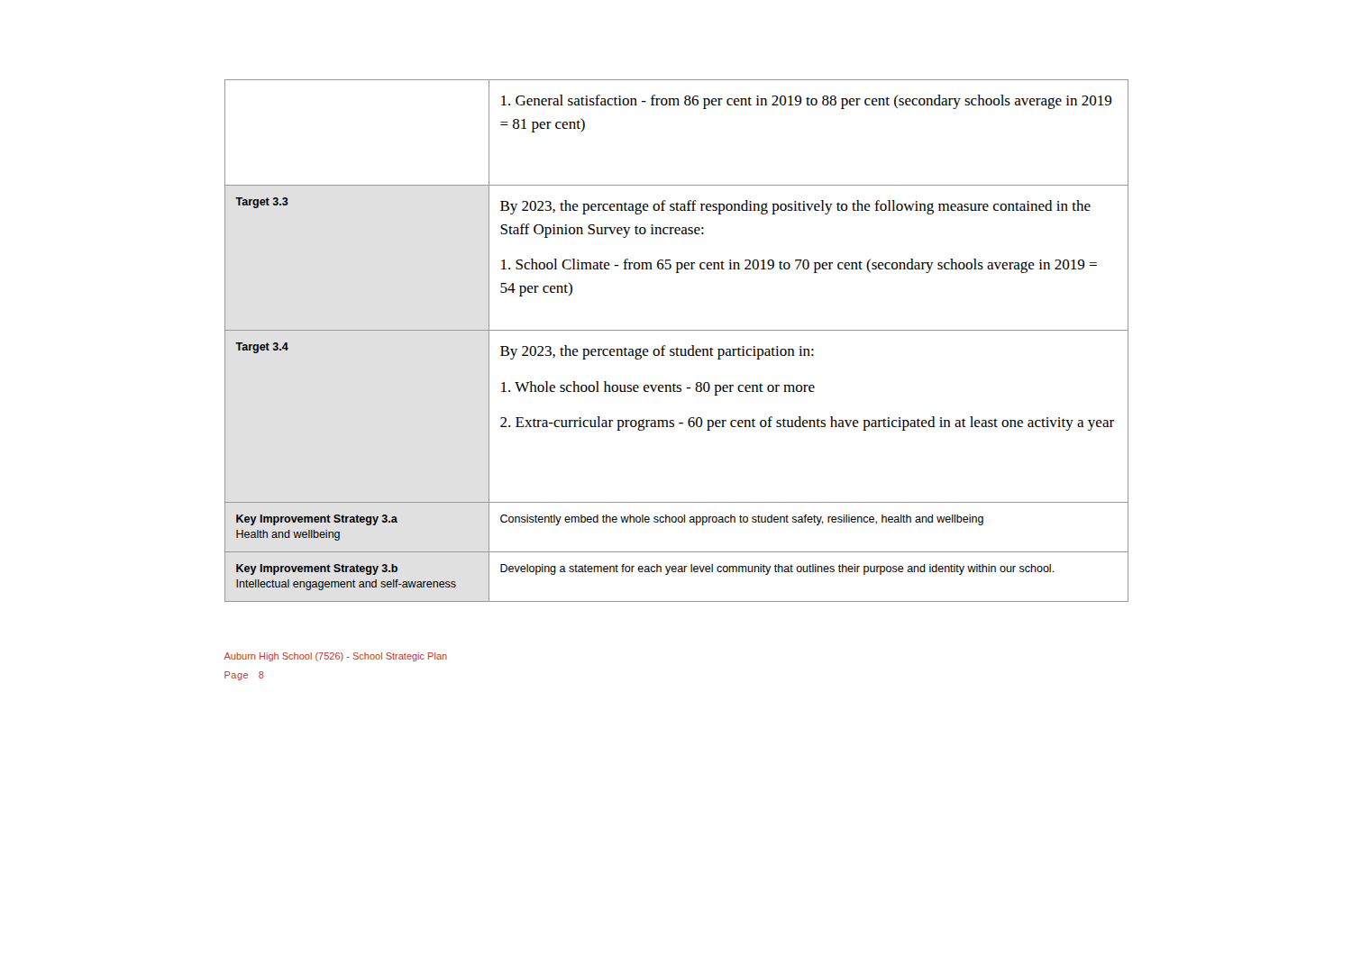| | 1. General satisfaction - from 86 per cent in 2019 to 88 per cent (secondary schools average in 2019 = 81 per cent) |
| Target 3.3 | By 2023, the percentage of staff responding positively to the following measure contained in the Staff Opinion Survey to increase: 1. School Climate - from 65 per cent in 2019 to 70 per cent (secondary schools average in 2019 = 54 per cent) |
| Target 3.4 | By 2023, the percentage of student participation in: 1. Whole school house events - 80 per cent or more 2. Extra-curricular programs - 60 per cent of students have participated in at least one activity a year |
| Key Improvement Strategy 3.a Health and wellbeing | Consistently embed the whole school approach to student safety, resilience, health and wellbeing |
| Key Improvement Strategy 3.b Intellectual engagement and self-awareness | Developing a statement for each year level community that outlines their purpose and identity within our school. |
Auburn High School (7526) - School Strategic Plan
Page 8